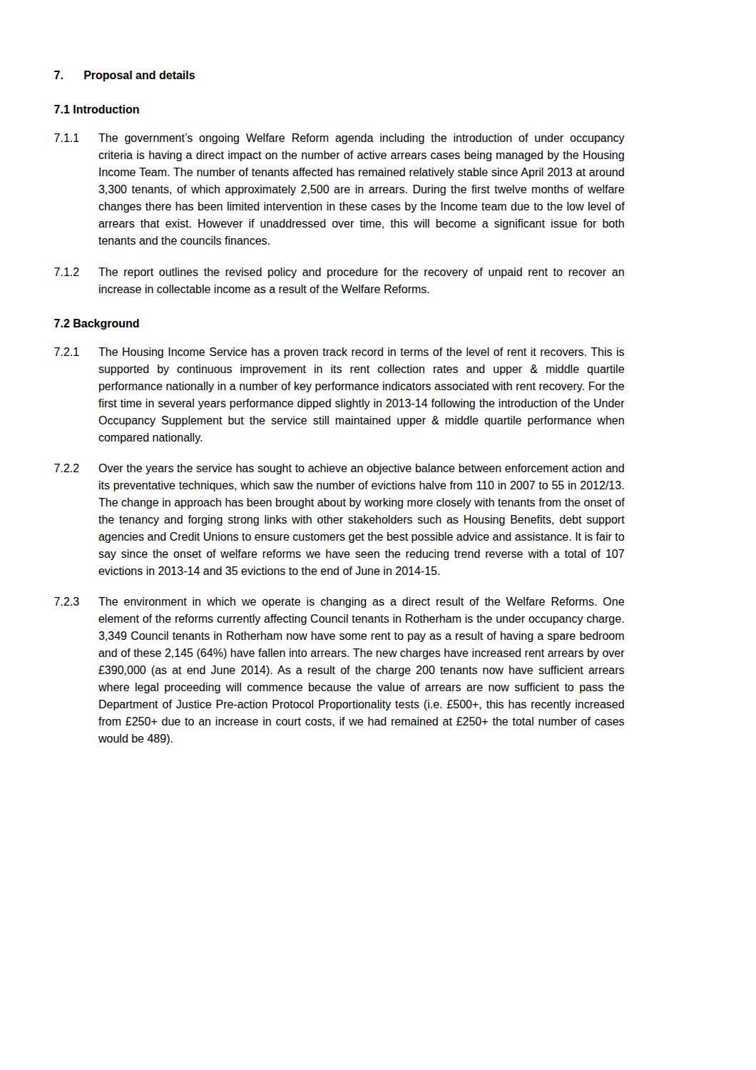7. Proposal and details
7.1 Introduction
7.1.1
The government’s ongoing Welfare Reform agenda including the introduction of under occupancy criteria is having a direct impact on the number of active arrears cases being managed by the Housing Income Team. The number of tenants affected has remained relatively stable since April 2013 at around 3,300 tenants, of which approximately 2,500 are in arrears. During the first twelve months of welfare changes there has been limited intervention in these cases by the Income team due to the low level of arrears that exist. However if unaddressed over time, this will become a significant issue for both tenants and the councils finances.
7.1.2
The report outlines the revised policy and procedure for the recovery of unpaid rent to recover an increase in collectable income as a result of the Welfare Reforms.
7.2 Background
7.2.1
The Housing Income Service has a proven track record in terms of the level of rent it recovers. This is supported by continuous improvement in its rent collection rates and upper & middle quartile performance nationally in a number of key performance indicators associated with rent recovery. For the first time in several years performance dipped slightly in 2013-14 following the introduction of the Under Occupancy Supplement but the service still maintained upper & middle quartile performance when compared nationally.
7.2.2
Over the years the service has sought to achieve an objective balance between enforcement action and its preventative techniques, which saw the number of evictions halve from 110 in 2007 to 55 in 2012/13. The change in approach has been brought about by working more closely with tenants from the onset of the tenancy and forging strong links with other stakeholders such as Housing Benefits, debt support agencies and Credit Unions to ensure customers get the best possible advice and assistance. It is fair to say since the onset of welfare reforms we have seen the reducing trend reverse with a total of 107 evictions in 2013-14 and 35 evictions to the end of June in 2014-15.
7.2.3
The environment in which we operate is changing as a direct result of the Welfare Reforms. One element of the reforms currently affecting Council tenants in Rotherham is the under occupancy charge. 3,349 Council tenants in Rotherham now have some rent to pay as a result of having a spare bedroom and of these 2,145 (64%) have fallen into arrears. The new charges have increased rent arrears by over £390,000 (as at end June 2014). As a result of the charge 200 tenants now have sufficient arrears where legal proceeding will commence because the value of arrears are now sufficient to pass the Department of Justice Pre-action Protocol Proportionality tests (i.e. £500+, this has recently increased from £250+ due to an increase in court costs, if we had remained at £250+ the total number of cases would be 489).